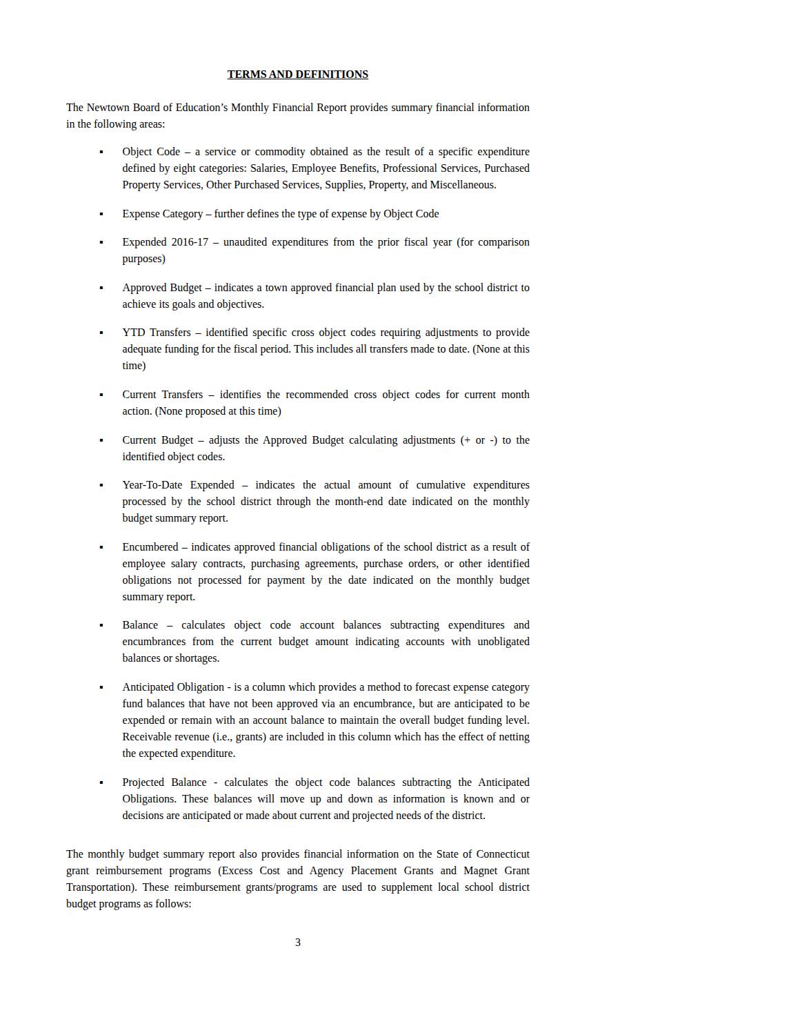TERMS AND DEFINITIONS
The Newtown Board of Education’s Monthly Financial Report provides summary financial information in the following areas:
Object Code – a service or commodity obtained as the result of a specific expenditure defined by eight categories: Salaries, Employee Benefits, Professional Services, Purchased Property Services, Other Purchased Services, Supplies, Property, and Miscellaneous.
Expense Category – further defines the type of expense by Object Code
Expended 2016-17 – unaudited expenditures from the prior fiscal year (for comparison purposes)
Approved Budget – indicates a town approved financial plan used by the school district to achieve its goals and objectives.
YTD Transfers – identified specific cross object codes requiring adjustments to provide adequate funding for the fiscal period. This includes all transfers made to date. (None at this time)
Current Transfers – identifies the recommended cross object codes for current month action. (None proposed at this time)
Current Budget – adjusts the Approved Budget calculating adjustments (+ or -) to the identified object codes.
Year-To-Date Expended – indicates the actual amount of cumulative expenditures processed by the school district through the month-end date indicated on the monthly budget summary report.
Encumbered – indicates approved financial obligations of the school district as a result of employee salary contracts, purchasing agreements, purchase orders, or other identified obligations not processed for payment by the date indicated on the monthly budget summary report.
Balance – calculates object code account balances subtracting expenditures and encumbrances from the current budget amount indicating accounts with unobligated balances or shortages.
Anticipated Obligation - is a column which provides a method to forecast expense category fund balances that have not been approved via an encumbrance, but are anticipated to be expended or remain with an account balance to maintain the overall budget funding level. Receivable revenue (i.e., grants) are included in this column which has the effect of netting the expected expenditure.
Projected Balance - calculates the object code balances subtracting the Anticipated Obligations. These balances will move up and down as information is known and or decisions are anticipated or made about current and projected needs of the district.
The monthly budget summary report also provides financial information on the State of Connecticut grant reimbursement programs (Excess Cost and Agency Placement Grants and Magnet Grant Transportation). These reimbursement grants/programs are used to supplement local school district budget programs as follows:
3